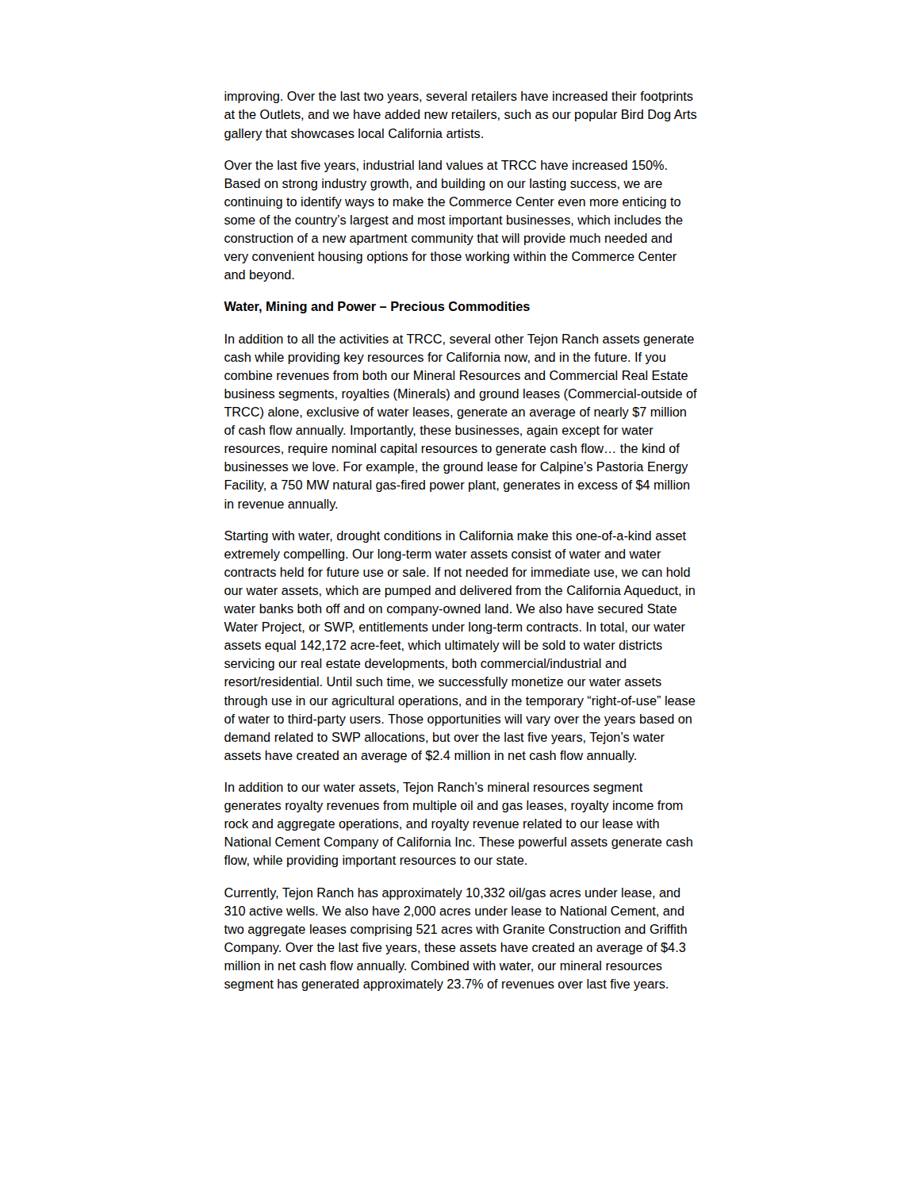improving. Over the last two years, several retailers have increased their footprints at the Outlets, and we have added new retailers, such as our popular Bird Dog Arts gallery that showcases local California artists.
Over the last five years, industrial land values at TRCC have increased 150%. Based on strong industry growth, and building on our lasting success, we are continuing to identify ways to make the Commerce Center even more enticing to some of the country’s largest and most important businesses, which includes the construction of a new apartment community that will provide much needed and very convenient housing options for those working within the Commerce Center and beyond.
Water, Mining and Power – Precious Commodities
In addition to all the activities at TRCC, several other Tejon Ranch assets generate cash while providing key resources for California now, and in the future. If you combine revenues from both our Mineral Resources and Commercial Real Estate business segments, royalties (Minerals) and ground leases (Commercial-outside of TRCC) alone, exclusive of water leases, generate an average of nearly $7 million of cash flow annually. Importantly, these businesses, again except for water resources, require nominal capital resources to generate cash flow… the kind of businesses we love. For example, the ground lease for Calpine’s Pastoria Energy Facility, a 750 MW natural gas-fired power plant, generates in excess of $4 million in revenue annually.
Starting with water, drought conditions in California make this one-of-a-kind asset extremely compelling. Our long-term water assets consist of water and water contracts held for future use or sale. If not needed for immediate use, we can hold our water assets, which are pumped and delivered from the California Aqueduct, in water banks both off and on company-owned land. We also have secured State Water Project, or SWP, entitlements under long-term contracts. In total, our water assets equal 142,172 acre-feet, which ultimately will be sold to water districts servicing our real estate developments, both commercial/industrial and resort/residential. Until such time, we successfully monetize our water assets through use in our agricultural operations, and in the temporary “right-of-use” lease of water to third-party users. Those opportunities will vary over the years based on demand related to SWP allocations, but over the last five years, Tejon’s water assets have created an average of $2.4 million in net cash flow annually.
In addition to our water assets, Tejon Ranch’s mineral resources segment generates royalty revenues from multiple oil and gas leases, royalty income from rock and aggregate operations, and royalty revenue related to our lease with National Cement Company of California Inc. These powerful assets generate cash flow, while providing important resources to our state.
Currently, Tejon Ranch has approximately 10,332 oil/gas acres under lease, and 310 active wells. We also have 2,000 acres under lease to National Cement, and two aggregate leases comprising 521 acres with Granite Construction and Griffith Company. Over the last five years, these assets have created an average of $4.3 million in net cash flow annually. Combined with water, our mineral resources segment has generated approximately 23.7% of revenues over last five years.